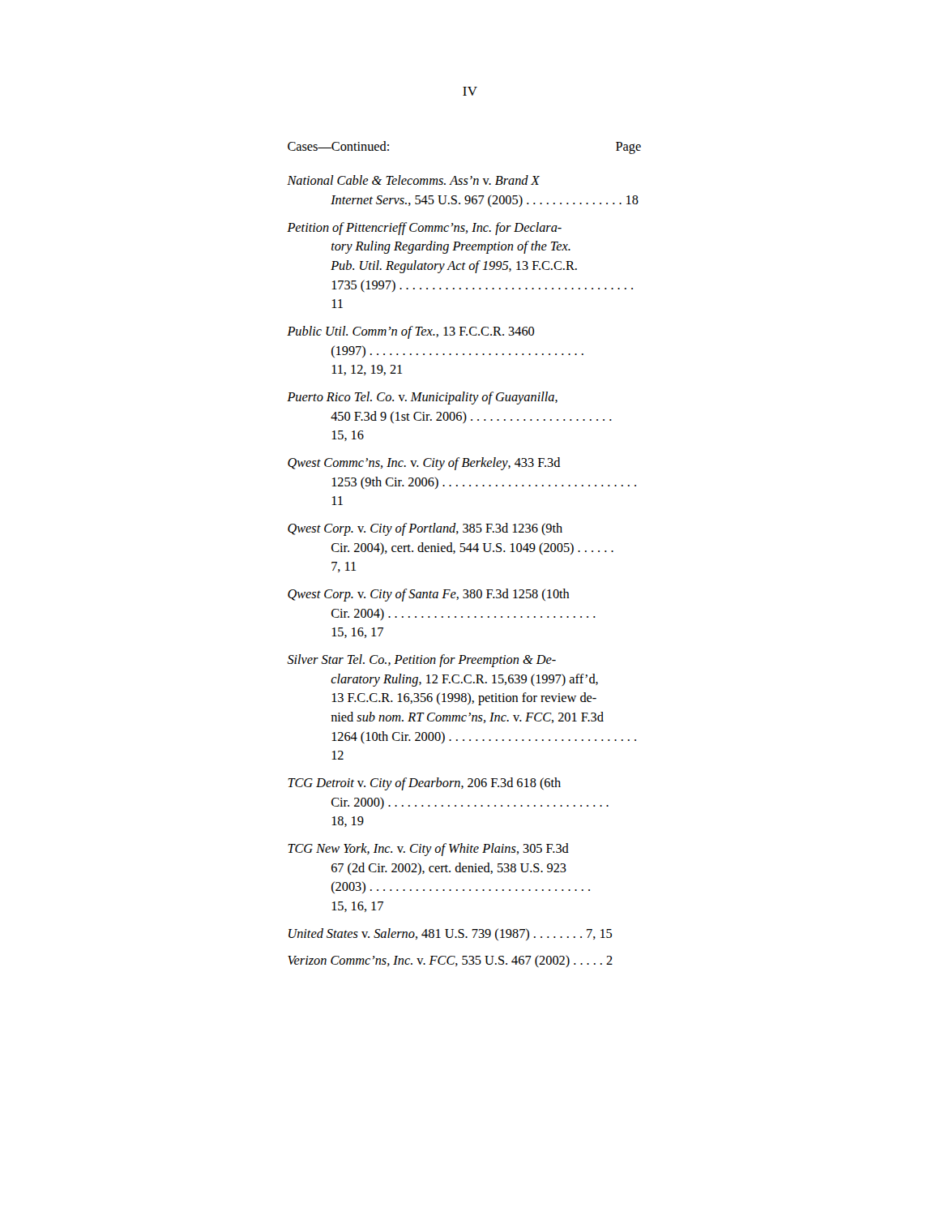IV
Cases—Continued: Page
National Cable & Telecomms. Ass’n v. Brand X Internet Servs., 545 U.S. 967 (2005) . . . . . . . . . . . . . . . 18
Petition of Pittencrieff Commc’ns, Inc. for Declara- tory Ruling Regarding Preemption of the Tex. Pub. Util. Regulatory Act of 1995, 13 F.C.C.R. 1735 (1997) . . . . . . . . . . . . . . . . . . . . . . . . . . . . . . . . . . . . 11
Public Util. Comm’n of Tex., 13 F.C.C.R. 3460 (1997) . . . . . . . . . . . . . . . . . . . . . . . . . . . . . . . . . 11, 12, 19, 21
Puerto Rico Tel. Co. v. Municipality of Guayanilla, 450 F.3d 9 (1st Cir. 2006) . . . . . . . . . . . . . . . . . . . . . . 15, 16
Qwest Commc’ns, Inc. v. City of Berkeley, 433 F.3d 1253 (9th Cir. 2006) . . . . . . . . . . . . . . . . . . . . . . . . . . . . . . 11
Qwest Corp. v. City of Portland, 385 F.3d 1236 (9th Cir. 2004), cert. denied, 544 U.S. 1049 (2005) . . . . . . 7, 11
Qwest Corp. v. City of Santa Fe, 380 F.3d 1258 (10th Cir. 2004) . . . . . . . . . . . . . . . . . . . . . . . . . . . . . . . . 15, 16, 17
Silver Star Tel. Co., Petition for Preemption & De- claratory Ruling, 12 F.C.C.R. 15,639 (1997) aff’d, 13 F.C.C.R. 16,356 (1998), petition for review de- nied sub nom. RT Commc’ns, Inc. v. FCC, 201 F.3d 1264 (10th Cir. 2000) . . . . . . . . . . . . . . . . . . . . . . . . . . . . . 12
TCG Detroit v. City of Dearborn, 206 F.3d 618 (6th Cir. 2000) . . . . . . . . . . . . . . . . . . . . . . . . . . . . . . . . . . 18, 19
TCG New York, Inc. v. City of White Plains, 305 F.3d 67 (2d Cir. 2002), cert. denied, 538 U.S. 923 (2003) . . . . . . . . . . . . . . . . . . . . . . . . . . . . . . . . . . 15, 16, 17
United States v. Salerno, 481 U.S. 739 (1987) . . . . . . . . 7, 15
Verizon Commc’ns, Inc. v. FCC, 535 U.S. 467 (2002) . . . . . 2